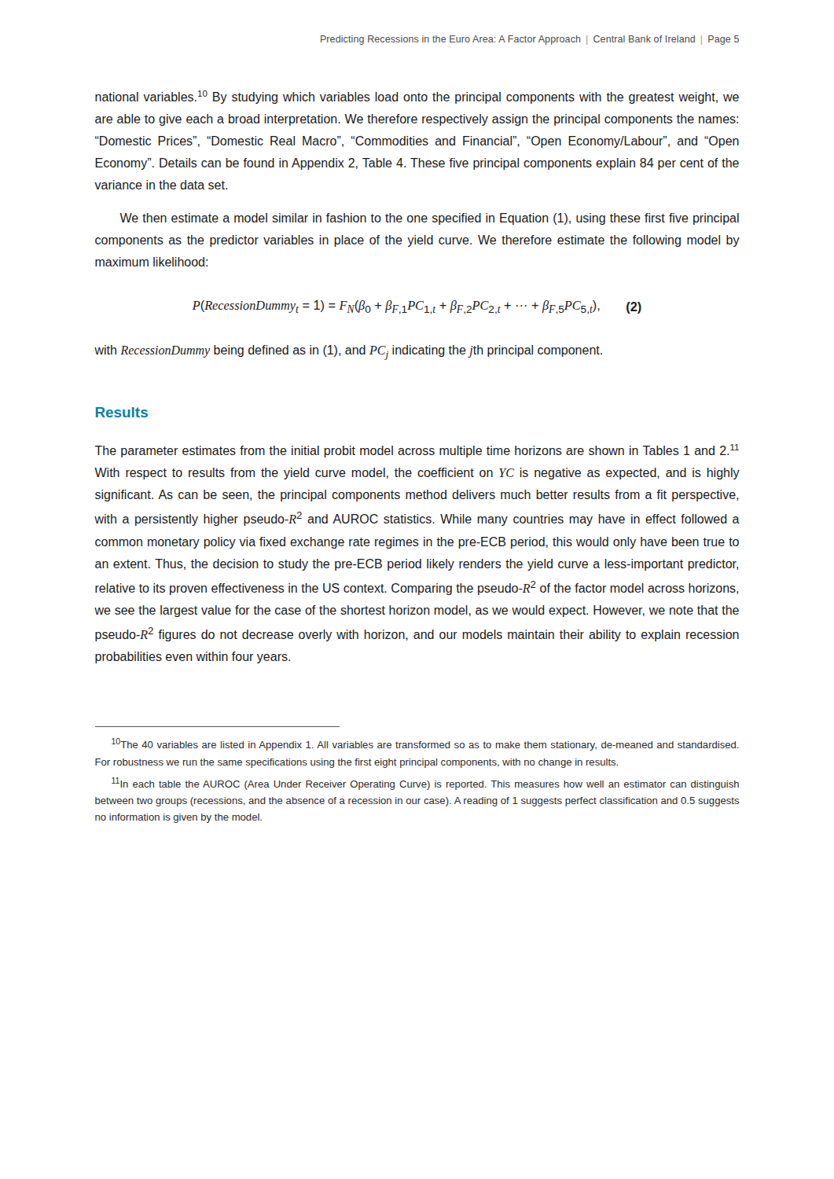Predicting Recessions in the Euro Area: A Factor Approach|Central Bank of Ireland|Page 5
national variables.10 By studying which variables load onto the principal components with the greatest weight, we are able to give each a broad interpretation. We therefore respectively assign the principal components the names: “Domestic Prices”, “Domestic Real Macro”, “Commodities and Financial”, “Open Economy/Labour”, and “Open Economy”. Details can be found in Appendix 2, Table 4. These five principal components explain 84 per cent of the variance in the data set.
We then estimate a model similar in fashion to the one specified in Equation (1), using these first five principal components as the predictor variables in place of the yield curve. We therefore estimate the following model by maximum likelihood:
P(RecessionDummyt = 1) = FN(β0 + βF,1PC1,t + βF,2PC2,t + ··· + βF,5PC5,t), (2)
with RecessionDummy being defined as in (1), and PCj indicating the jth principal component.
Results
The parameter estimates from the initial probit model across multiple time horizons are shown in Tables 1 and 2.11 With respect to results from the yield curve model, the coefficient on YC is negative as expected, and is highly significant. As can be seen, the principal components method delivers much better results from a fit perspective, with a persistently higher pseudo-R2 and AUROC statistics. While many countries may have in effect followed a common monetary policy via fixed exchange rate regimes in the pre-ECB period, this would only have been true to an extent. Thus, the decision to study the pre-ECB period likely renders the yield curve a less-important predictor, relative to its proven effectiveness in the US context. Comparing the pseudo-R2 of the factor model across horizons, we see the largest value for the case of the shortest horizon model, as we would expect. However, we note that the pseudo-R2 figures do not decrease overly with horizon, and our models maintain their ability to explain recession probabilities even within four years.
10The 40 variables are listed in Appendix 1. All variables are transformed so as to make them stationary, de-meaned and standardised. For robustness we run the same specifications using the first eight principal components, with no change in results.
11In each table the AUROC (Area Under Receiver Operating Curve) is reported. This measures how well an estimator can distinguish between two groups (recessions, and the absence of a recession in our case). A reading of 1 suggests perfect classification and 0.5 suggests no information is given by the model.